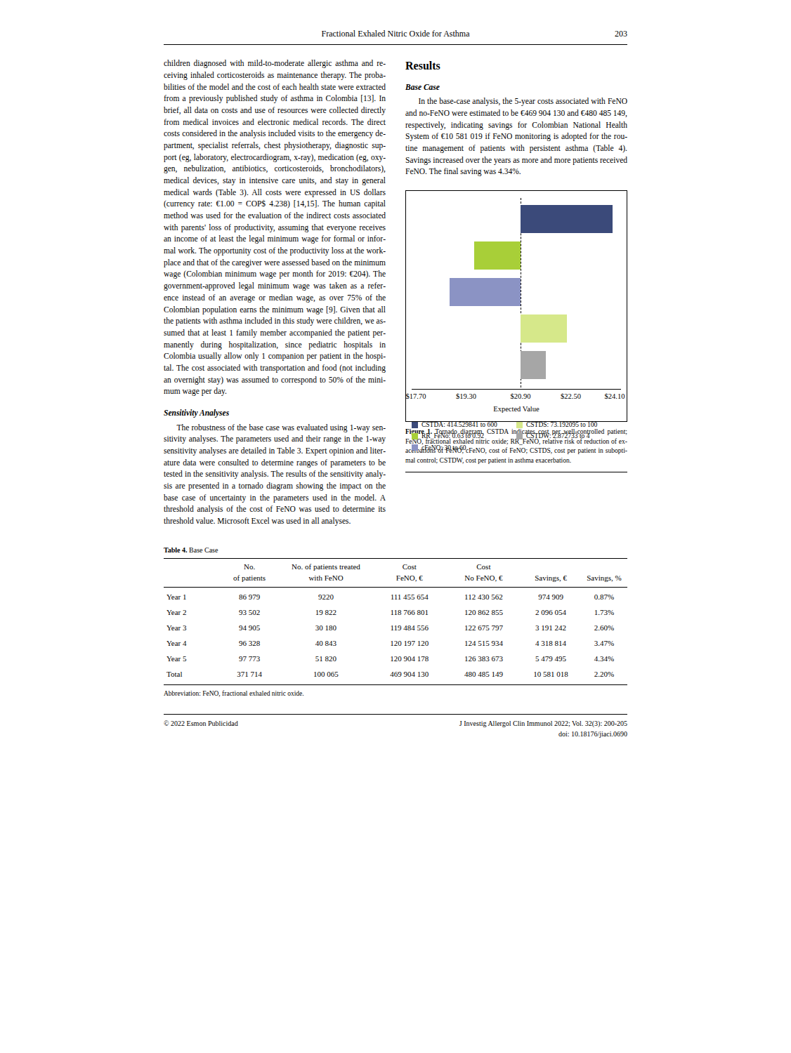Fractional Exhaled Nitric Oxide for Asthma 203
children diagnosed with mild-to-moderate allergic asthma and receiving inhaled corticosteroids as maintenance therapy. The probabilities of the model and the cost of each health state were extracted from a previously published study of asthma in Colombia [13]. In brief, all data on costs and use of resources were collected directly from medical invoices and electronic medical records. The direct costs considered in the analysis included visits to the emergency department, specialist referrals, chest physiotherapy, diagnostic support (eg, laboratory, electrocardiogram, x-ray), medication (eg, oxygen, nebulization, antibiotics, corticosteroids, bronchodilators), medical devices, stay in intensive care units, and stay in general medical wards (Table 3). All costs were expressed in US dollars (currency rate: €1.00 = COP$ 4.238) [14,15]. The human capital method was used for the evaluation of the indirect costs associated with parents' loss of productivity, assuming that everyone receives an income of at least the legal minimum wage for formal or informal work. The opportunity cost of the productivity loss at the workplace and that of the caregiver were assessed based on the minimum wage (Colombian minimum wage per month for 2019: €204). The government-approved legal minimum wage was taken as a reference instead of an average or median wage, as over 75% of the Colombian population earns the minimum wage [9]. Given that all the patients with asthma included in this study were children, we assumed that at least 1 family member accompanied the patient permanently during hospitalization, since pediatric hospitals in Colombia usually allow only 1 companion per patient in the hospital. The cost associated with transportation and food (not including an overnight stay) was assumed to correspond to 50% of the minimum wage per day.
Sensitivity Analyses
The robustness of the base case was evaluated using 1-way sensitivity analyses. The parameters used and their range in the 1-way sensitivity analyses are detailed in Table 3. Expert opinion and literature data were consulted to determine ranges of parameters to be tested in the sensitivity analysis. The results of the sensitivity analysis are presented in a tornado diagram showing the impact on the base case of uncertainty in the parameters used in the model. A threshold analysis of the cost of FeNO was used to determine its threshold value. Microsoft Excel was used in all analyses.
Results
Base Case
In the base-case analysis, the 5-year costs associated with FeNO and no-FeNO were estimated to be €469 904 130 and €480 485 149, respectively, indicating savings for Colombian National Health System of €10 581 019 if FeNO monitoring is adopted for the routine management of patients with persistent asthma (Table 4). Savings increased over the years as more and more patients received FeNO. The final saving was 4.34%.
$17.70 $19.30 $20.90 $22.50 $24.10
Expected Value
CSTDA: 414.529841 to 600
CSTDS: 73.192095 to 100
RR_FeNo: 0.63 to 0.92
CSTDW: 2.872733 to 4
cFeNO: 30 to 60
Figure 1. Tornado diagram. CSTDA indicates cost per well-controlled patient; FeNO, fractional exhaled nitric oxide; RR_FeNO, relative risk of reduction of exacerbations of FeNO; cFeNO, cost of FeNO; CSTDS, cost per patient in suboptimal control; CSTDW, cost per patient in asthma exacerbation.
Table 4. Base Case
| | No. of patients | No. of patients treated with FeNO | Cost FeNO, € | Cost No FeNO, € | Savings, € | Savings, % |
| --- | --- | --- | --- | --- | --- | --- |
| Year 1 | 86 979 | 9220 | 111 455 654 | 112 430 562 | 974 909 | 0.87% |
| Year 2 | 93 502 | 19 822 | 118 766 801 | 120 862 855 | 2 096 054 | 1.73% |
| Year 3 | 94 905 | 30 180 | 119 484 556 | 122 675 797 | 3 191 242 | 2.60% |
| Year 4 | 96 328 | 40 843 | 120 197 120 | 124 515 934 | 4 318 814 | 3.47% |
| Year 5 | 97 773 | 51 820 | 120 904 178 | 126 383 673 | 5 479 495 | 4.34% |
| Total | 371 714 | 100 065 | 469 904 130 | 480 485 149 | 10 581 018 | 2.20% |
Abbreviation: FeNO, fractional exhaled nitric oxide.
© 2022 Esmon Publicidad
J Investig Allergol Clin Immunol 2022; Vol. 32(3): 200-205
doi: 10.18176/jiaci.0690